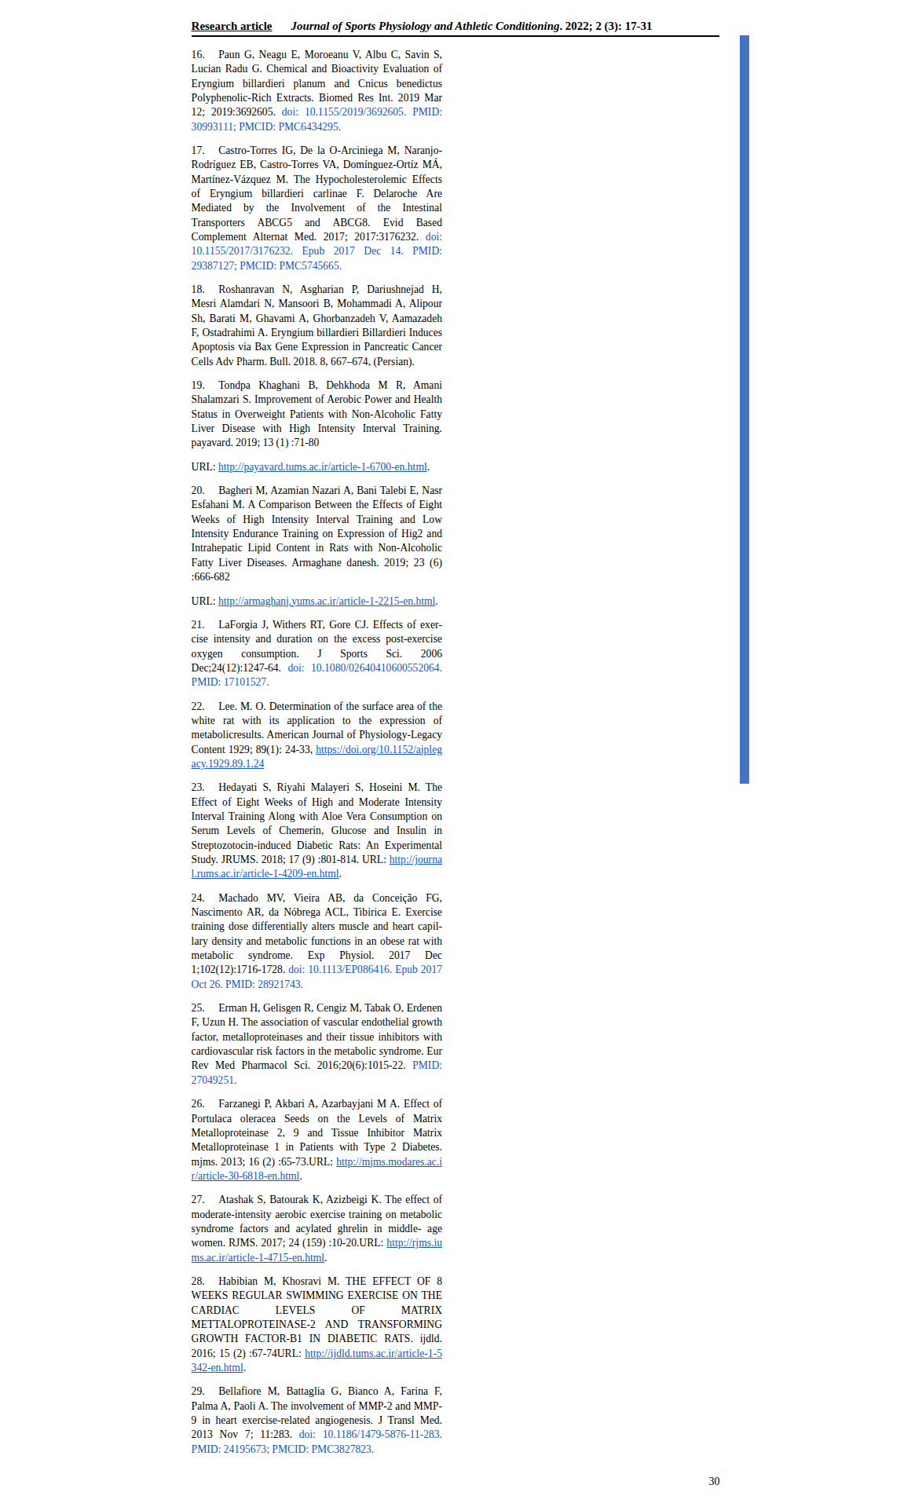Research article Journal of Sports Physiology and Athletic Conditioning. 2022; 2 (3): 17-31
16. Paun G, Neagu E, Moroeanu V, Albu C, Savin S, Lucian Radu G. Chemical and Bioactivity Evaluation of Eryngium billardieri planum and Cnicus benedictus Polyphenolic-Rich Extracts. Biomed Res Int. 2019 Mar 12; 2019:3692605. doi: 10.1155/2019/3692605. PMID: 30993111; PMCID: PMC6434295.
17. Castro-Torres IG, De la O-Arciniega M, Naranjo-Rodríguez EB, Castro-Torres VA, Domínguez-Ortíz MÁ, Martínez-Vázquez M. The Hypocholesterolemic Effects of Eryngium billardieri carlinae F. Delaroche Are Mediated by the Involvement of the Intestinal Transporters ABCG5 and ABCG8. Evid Based Complement Alternat Med. 2017; 2017:3176232. doi: 10.1155/2017/3176232. Epub 2017 Dec 14. PMID: 29387127; PMCID: PMC5745665.
18. Roshanravan N, Asgharian P, Dariushnejad H, Mesri Alamdari N, Mansoori B, Mohammadi A, Alipour Sh, Barati M, Ghavami A, Ghorbanzadeh V, Aamazadeh F, Ostadrahimi A. Eryngium billardieri Billardieri Induces Apoptosis via Bax Gene Expression in Pancreatic Cancer Cells Adv Pharm. Bull. 2018. 8, 667–674, (Persian).
19. Tondpa Khaghani B, Dehkhoda M R, Amani Shalamzari S. Improvement of Aerobic Power and Health Status in Overweight Patients with Non-Alcoholic Fatty Liver Disease with High Intensity Interval Training. payavard. 2019; 13 (1) :71-80
URL: http://payavard.tums.ac.ir/article-1-6700-en.html.
20. Bagheri M, Azamian Nazari A, Bani Talebi E, Nasr Esfahani M. A Comparison Between the Effects of Eight Weeks of High Intensity Interval Training and Low Intensity Endurance Training on Expression of Hig2 and Intrahepatic Lipid Content in Rats with Non-Alcoholic Fatty Liver Diseases. Armaghane danesh. 2019; 23 (6) :666-682
URL: http://armaghanj.yums.ac.ir/article-1-2215-en.html.
21. LaForgia J, Withers RT, Gore CJ. Effects of exercise intensity and duration on the excess post-exercise oxygen consumption. J Sports Sci. 2006 Dec;24(12):1247-64. doi: 10.1080/02640410600552064. PMID: 17101527.
22. Lee. M. O. Determination of the surface area of the white rat with its application to the expression of metabolicresults. American Journal of Physiology-Legacy Content 1929; 89(1): 24-33, https://doi.org/10.1152/ajplegacy.1929.89.1.24
23. Hedayati S, Riyahi Malayeri S, Hoseini M. The Effect of Eight Weeks of High and Moderate Intensity Interval Training Along with Aloe Vera Consumption on Serum Levels of Chemerin, Glucose and Insulin in Streptozotocin-induced Diabetic Rats: An Experimental Study. JRUMS. 2018; 17 (9) :801-814. URL: http://journal.rums.ac.ir/article-1-4209-en.html.
24. Machado MV, Vieira AB, da Conceição FG, Nascimento AR, da Nóbrega ACL, Tibirica E. Exercise training dose differentially alters muscle and heart capillary density and metabolic functions in an obese rat with metabolic syndrome. Exp Physiol. 2017 Dec 1;102(12):1716-1728. doi: 10.1113/EP086416. Epub 2017 Oct 26. PMID: 28921743.
25. Erman H, Gelisgen R, Cengiz M, Tabak O, Erdenen F, Uzun H. The association of vascular endothelial growth factor, metalloproteinases and their tissue inhibitors with cardiovascular risk factors in the metabolic syndrome. Eur Rev Med Pharmacol Sci. 2016;20(6):1015-22. PMID: 27049251.
26. Farzanegi P, Akbari A, Azarbayjani M A. Effect of Portulaca oleracea Seeds on the Levels of Matrix Metalloproteinase 2, 9 and Tissue Inhibitor Matrix Metalloproteinase 1 in Patients with Type 2 Diabetes. mjms. 2013; 16 (2) :65-73.URL: http://mjms.modares.ac.ir/article-30-6818-en.html.
27. Atashak S, Batourak K, Azizbeigi K. The effect of moderate-intensity aerobic exercise training on metabolic syndrome factors and acylated ghrelin in middle- age women. RJMS. 2017; 24 (159) :10-20.URL: http://rjms.iums.ac.ir/article-1-4715-en.html.
28. Habibian M, Khosravi M. THE EFFECT OF 8 WEEKS REGULAR SWIMMING EXERCISE ON THE CARDIAC LEVELS OF MATRIX METTALOPROTEINASE-2 AND TRANSFORMING GROWTH FACTOR-B1 IN DIABETIC RATS. ijdld. 2016; 15 (2) :67-74URL: http://ijdld.tums.ac.ir/article-1-5342-en.html.
29. Bellafiore M, Battaglia G, Bianco A, Farina F, Palma A, Paoli A. The involvement of MMP-2 and MMP-9 in heart exercise-related angiogenesis. J Transl Med. 2013 Nov 7; 11:283. doi: 10.1186/1479-5876-11-283. PMID: 24195673; PMCID: PMC3827823.
30